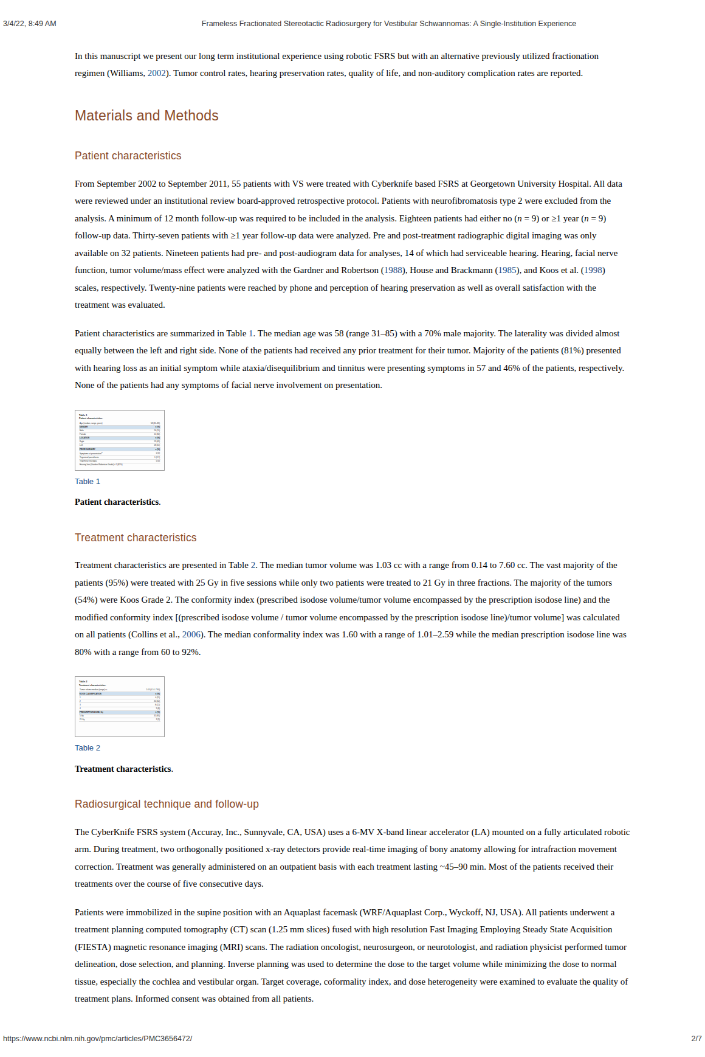3/4/22, 8:49 AM
Frameless Fractionated Stereotactic Radiosurgery for Vestibular Schwannomas: A Single-Institution Experience
In this manuscript we present our long term institutional experience using robotic FSRS but with an alternative previously utilized fractionation regimen (Williams, 2002). Tumor control rates, hearing preservation rates, quality of life, and non-auditory complication rates are reported.
Materials and Methods
Patient characteristics
From September 2002 to September 2011, 55 patients with VS were treated with Cyberknife based FSRS at Georgetown University Hospital. All data were reviewed under an institutional review board-approved retrospective protocol. Patients with neurofibromatosis type 2 were excluded from the analysis. A minimum of 12 month follow-up was required to be included in the analysis. Eighteen patients had either no (n = 9) or ≥1 year (n = 9) follow-up data. Thirty-seven patients with ≥1 year follow-up data were analyzed. Pre and post-treatment radiographic digital imaging was only available on 32 patients. Nineteen patients had pre- and post-audiogram data for analyses, 14 of which had serviceable hearing. Hearing, facial nerve function, tumor volume/mass effect were analyzed with the Gardner and Robertson (1988), House and Brackmann (1985), and Koos et al. (1998) scales, respectively. Twenty-nine patients were reached by phone and perception of hearing preservation as well as overall satisfaction with the treatment was evaluated.
Patient characteristics are summarized in Table 1. The median age was 58 (range 31–85) with a 70% male majority. The laterality was divided almost equally between the left and right side. None of the patients had received any prior treatment for their tumor. Majority of the patients (81%) presented with hearing loss as an initial symptom while ataxia/disequilibrium and tinnitus were presenting symptoms in 57 and 46% of the patients, respectively. None of the patients had any symptoms of facial nerve involvement on presentation.
Table 1
Patient characteristics.
| Age (median, range, years) | 58 (31–85) |
| GENDER | n (%) |
| Male | 26 (70) |
| Female | 11 (30) |
| LOCATION | n (%) |
| Right | 19 (49) |
| Left | 18 (51) |
| PRIOR SURGERY | n (%) |
| Symptoms at presentation a | 0 (0) |
| Trigeminal paresthesia | 1 (2.7) |
| Trigeminal neuralgia | 0 (0) |
| Hearing loss (Gardner Robertson Grade) > 1 (81%) |
Table 1
Patient characteristics.
Treatment characteristics
Treatment characteristics are presented in Table 2. The median tumor volume was 1.03 cc with a range from 0.14 to 7.60 cc. The vast majority of the patients (95%) were treated with 25 Gy in five sessions while only two patients were treated to 21 Gy in three fractions. The majority of the tumors (54%) were Koos Grade 2. The conformity index (prescribed isodose volume/tumor volume encompassed by the prescription isodose line) and the modified conformity index [(prescribed isodose volume / tumor volume encompassed by the prescription isodose line)/tumor volume] was calculated on all patients (Collins et al., 2006). The median conformality index was 1.60 with a range of 1.01–2.59 while the median prescription isodose line was 80% with a range from 60 to 92%.
Table 2
Treatment characteristics.
| Tumor volume median (range) cc | 1.03 (0.14–7.60) |
| KOOS CLASSIFICATION | n (%) |
| 1 | 4 (11) |
| 2 | 20 (54) |
| 3 | 8 (22) |
| 4 | 5 (8) |
| PRESCRIPTION DOSE, Gy | n (%) |
| 5 Gy | 35 (95) |
| 21 Gy | 2 (5) |
Table 2
Treatment characteristics.
Radiosurgical technique and follow-up
The CyberKnife FSRS system (Accuray, Inc., Sunnyvale, CA, USA) uses a 6-MV X-band linear accelerator (LA) mounted on a fully articulated robotic arm. During treatment, two orthogonally positioned x-ray detectors provide real-time imaging of bony anatomy allowing for intrafraction movement correction. Treatment was generally administered on an outpatient basis with each treatment lasting ~45–90 min. Most of the patients received their treatments over the course of five consecutive days.
Patients were immobilized in the supine position with an Aquaplast facemask (WRF/Aquaplast Corp., Wyckoff, NJ, USA). All patients underwent a treatment planning computed tomography (CT) scan (1.25 mm slices) fused with high resolution Fast Imaging Employing Steady State Acquisition (FIESTA) magnetic resonance imaging (MRI) scans. The radiation oncologist, neurosurgeon, or neurotologist, and radiation physicist performed tumor delineation, dose selection, and planning. Inverse planning was used to determine the dose to the target volume while minimizing the dose to normal tissue, especially the cochlea and vestibular organ. Target coverage, coformality index, and dose heterogeneity were examined to evaluate the quality of treatment plans. Informed consent was obtained from all patients.
https://www.ncbi.nlm.nih.gov/pmc/articles/PMC3656472/
2/7